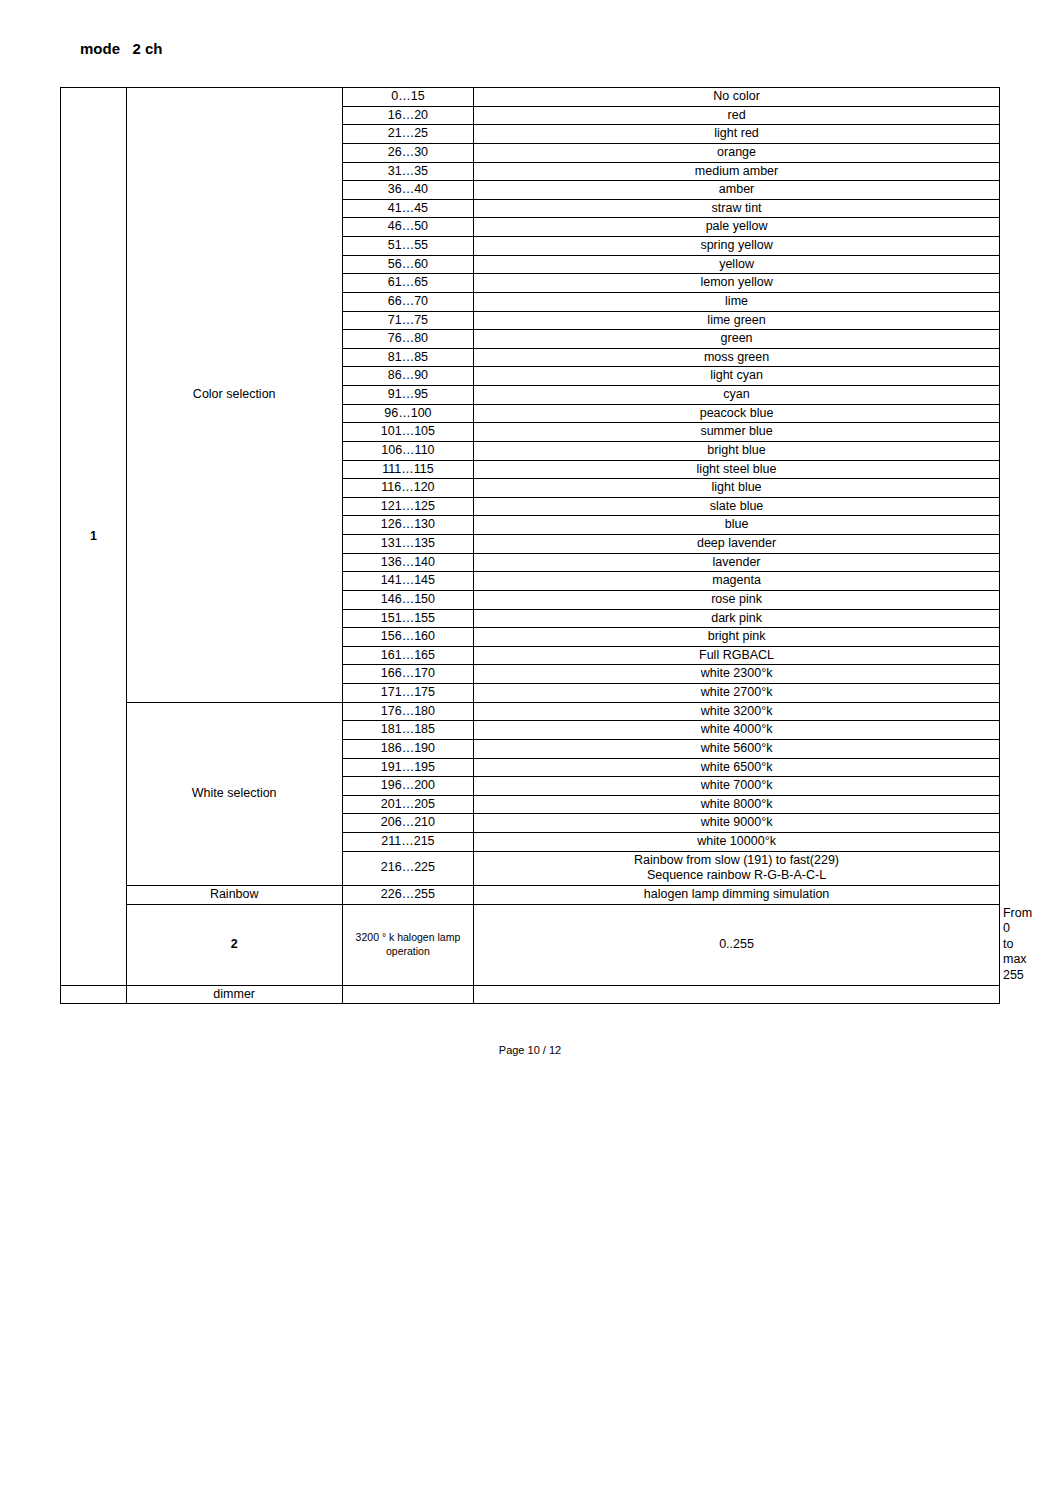mode 2 ch
| 1 | Color selection | 0…15 | No color |
| 16…20 | red |
| 21…25 | light red |
| 26…30 | orange |
| 31…35 | medium amber |
| 36…40 | amber |
| 41…45 | straw tint |
| 46…50 | pale yellow |
| 51…55 | spring yellow |
| 56…60 | yellow |
| 61…65 | lemon yellow |
| 66…70 | lime |
| 71…75 | lime green |
| 76…80 | green |
| 81…85 | moss green |
| 86…90 | light cyan |
| 91…95 | cyan |
| 96…100 | peacock blue |
| 101…105 | summer blue |
| 106…110 | bright blue |
| 111…115 | light steel blue |
| 116…120 | light blue |
| 121…125 | slate blue |
| 126…130 | blue |
| 131…135 | deep lavender |
| 136…140 | lavender |
| 141…145 | magenta |
| 146…150 | rose pink |
| 151…155 | dark pink |
| 156…160 | bright pink |
| 161…165 | Full RGBACL |
| 166…170 | white 2300°k |
| 171…175 | white 2700°k |
| White selection | 176…180 | white 3200°k |
| 181…185 | white 4000°k |
| 186…190 | white 5600°k |
| 191…195 | white 6500°k |
| 196…200 | white 7000°k |
| 201…205 | white 8000°k |
| 206…210 | white 9000°k |
| 211…215 | white 10000°k |
| 216…225 | Rainbow from slow (191) to fast(229) Sequence rainbow R-G-B-A-C-L |
| Rainbow | 226…255 | halogen lamp dimming simulation |
| 2 | 3200 ° k halogen lamp operation | 0..255 | From 0 to max 255 |
| | dimmer | | |
Page 10 / 12